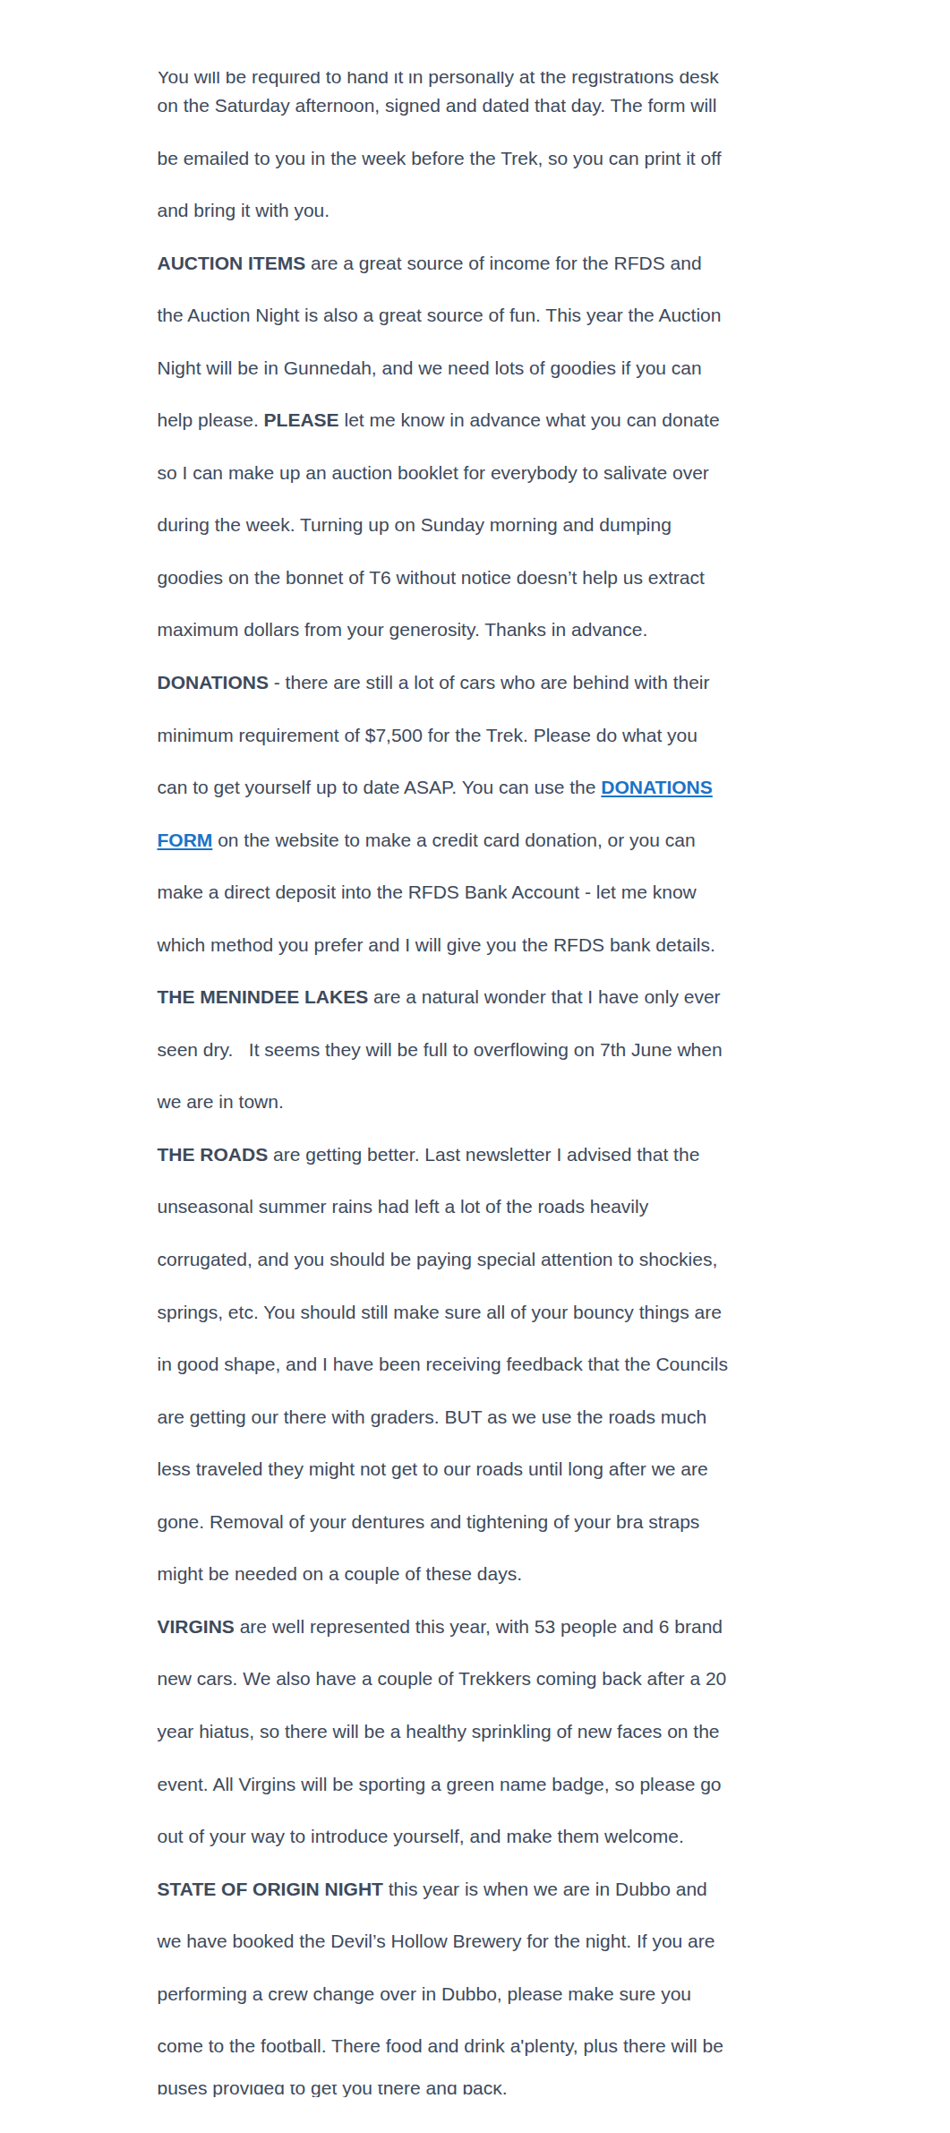You will be required to hand it in personally at the registrations desk
on the Saturday afternoon, signed and dated that day. The form will
be emailed to you in the week before the Trek, so you can print it off
and bring it with you.
AUCTION ITEMS are a great source of income for the RFDS and
the Auction Night is also a great source of fun. This year the Auction
Night will be in Gunnedah, and we need lots of goodies if you can
help please. PLEASE let me know in advance what you can donate
so I can make up an auction booklet for everybody to salivate over
during the week. Turning up on Sunday morning and dumping
goodies on the bonnet of T6 without notice doesn’t help us extract
maximum dollars from your generosity. Thanks in advance.
DONATIONS - there are still a lot of cars who are behind with their
minimum requirement of $7,500 for the Trek. Please do what you
can to get yourself up to date ASAP. You can use the DONATIONS
FORM on the website to make a credit card donation, or you can
make a direct deposit into the RFDS Bank Account - let me know
which method you prefer and I will give you the RFDS bank details.
THE MENINDEE LAKES are a natural wonder that I have only ever
seen dry. It seems they will be full to overflowing on 7th June when
we are in town.
THE ROADS are getting better. Last newsletter I advised that the
unseasonal summer rains had left a lot of the roads heavily
corrugated, and you should be paying special attention to shockies,
springs, etc. You should still make sure all of your bouncy things are
in good shape, and I have been receiving feedback that the Councils
are getting our there with graders. BUT as we use the roads much
less traveled they might not get to our roads until long after we are
gone. Removal of your dentures and tightening of your bra straps
might be needed on a couple of these days.
VIRGINS are well represented this year, with 53 people and 6 brand
new cars. We also have a couple of Trekkers coming back after a 20
year hiatus, so there will be a healthy sprinkling of new faces on the
event. All Virgins will be sporting a green name badge, so please go
out of your way to introduce yourself, and make them welcome.
STATE OF ORIGIN NIGHT this year is when we are in Dubbo and
we have booked the Devil’s Hollow Brewery for the night. If you are
performing a crew change over in Dubbo, please make sure you
come to the football. There food and drink a'plenty, plus there will be
buses provided to get you there and back.